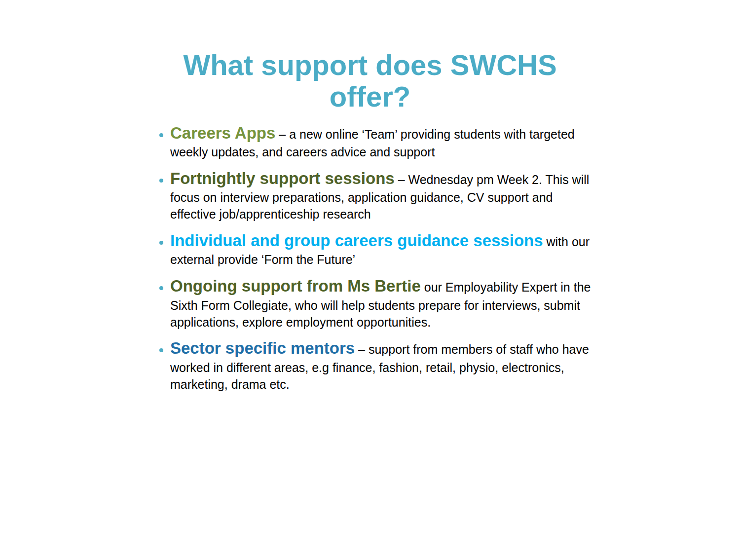What support does SWCHS offer?
Careers Apps – a new online ‘Team’ providing students with targeted weekly updates, and careers advice and support
Fortnightly support sessions – Wednesday pm Week 2. This will focus on interview preparations, application guidance, CV support and effective job/apprenticeship research
Individual and group careers guidance sessions with our external provide ‘Form the Future’
Ongoing support from Ms Bertie our Employability Expert in the Sixth Form Collegiate, who will help students prepare for interviews, submit applications, explore employment opportunities.
Sector specific mentors – support from members of staff who have worked in different areas, e.g finance, fashion, retail, physio, electronics, marketing, drama etc.